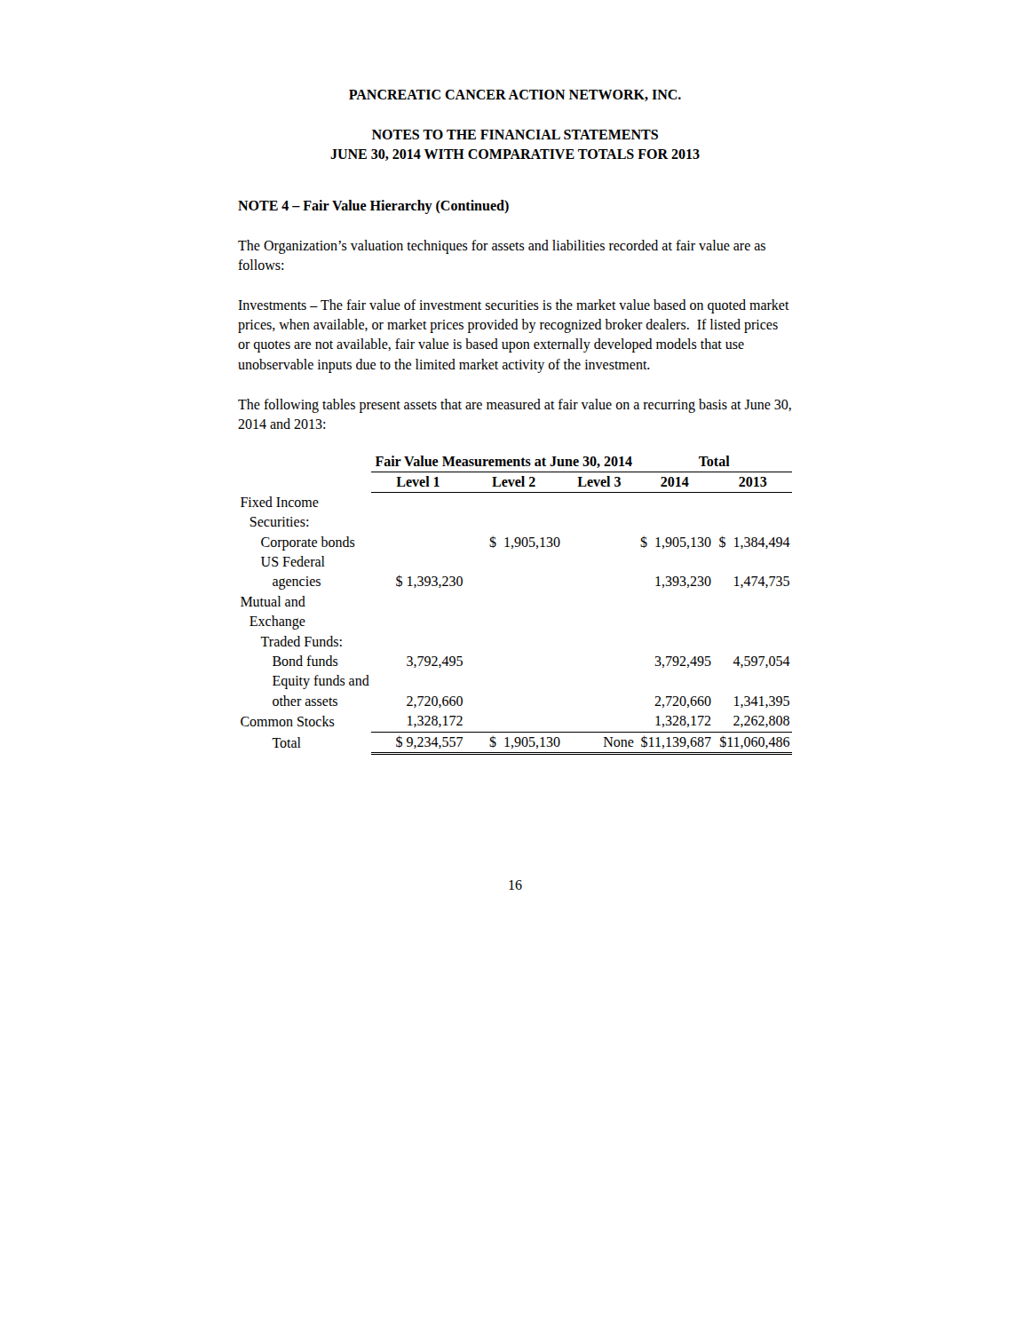PANCREATIC CANCER ACTION NETWORK, INC.
NOTES TO THE FINANCIAL STATEMENTS
JUNE 30, 2014 WITH COMPARATIVE TOTALS FOR 2013
NOTE 4 – Fair Value Hierarchy (Continued)
The Organization’s valuation techniques for assets and liabilities recorded at fair value are as follows:
Investments – The fair value of investment securities is the market value based on quoted market prices, when available, or market prices provided by recognized broker dealers. If listed prices or quotes are not available, fair value is based upon externally developed models that use unobservable inputs due to the limited market activity of the investment.
The following tables present assets that are measured at fair value on a recurring basis at June 30, 2014 and 2013:
| | Fair Value Measurements at June 30, 2014 | Total |
| | Level 1 | Level 2 | Level 3 | 2014 | 2013 |
| Fixed Income | | | | | |
| Securities: | | | | | |
| Corporate bonds | | $ 1,905,130 | | $ 1,905,130 | $ 1,384,494 |
| US Federal | | | | | |
| agencies | $ 1,393,230 | | | 1,393,230 | 1,474,735 |
| Mutual and | | | | | |
| Exchange | | | | | |
| Traded Funds: | | | | | |
| Bond funds | 3,792,495 | | | 3,792,495 | 4,597,054 |
| Equity funds and | | | | | |
| other assets | 2,720,660 | | | 2,720,660 | 1,341,395 |
| Common Stocks | 1,328,172 | | | 1,328,172 | 2,262,808 |
| Total | $ 9,234,557 | $ 1,905,130 | None | $11,139,687 | $11,060,486 |
16